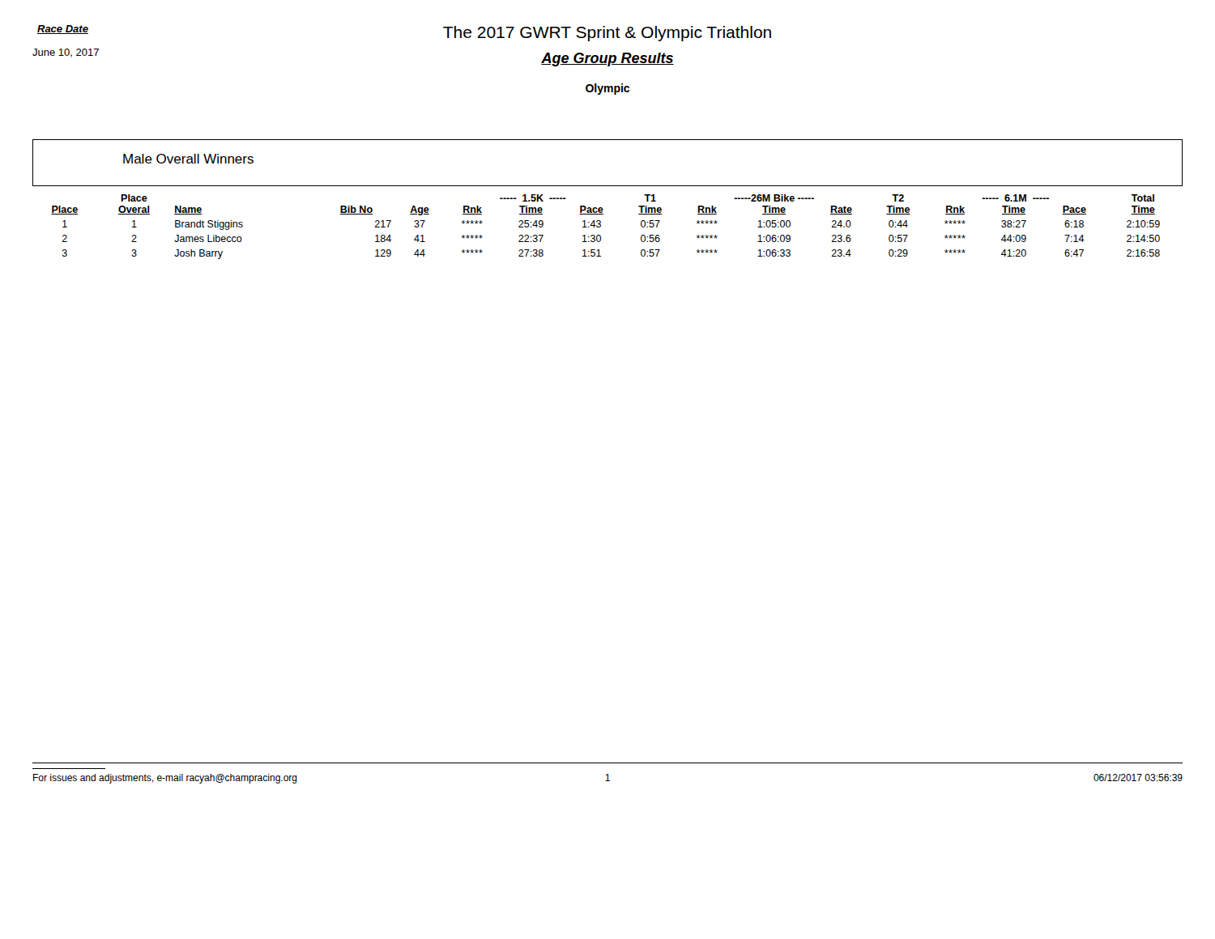Race Date
June 10, 2017
The 2017 GWRT Sprint & Olympic Triathlon
Age Group Results
Olympic
Male Overall Winners
| | Place | | | | ----- 1.5K ----- | T1 | -----26M Bike ----- | T2 | ----- 6.1M ----- | Total |
| --- | --- | --- | --- | --- | --- | --- | --- | --- | --- | --- |
| Place | Overal | Name | Bib No | Age | Rnk | Time | Pace | Time | Rnk | Time | Rate | Time | Rnk | Time | Pace | Time |
| 1 | 1 | Brandt Stiggins | 217 | 37 | ***** | 25:49 | 1:43 | 0:57 | ***** | 1:05:00 | 24.0 | 0:44 | ***** | 38:27 | 6:18 | 2:10:59 |
| 2 | 2 | James Libecco | 184 | 41 | ***** | 22:37 | 1:30 | 0:56 | ***** | 1:06:09 | 23.6 | 0:57 | ***** | 44:09 | 7:14 | 2:14:50 |
| 3 | 3 | Josh Barry | 129 | 44 | ***** | 27:38 | 1:51 | 0:57 | ***** | 1:06:33 | 23.4 | 0:29 | ***** | 41:20 | 6:47 | 2:16:58 |
For issues and adjustments, e-mail racyah@champracing.org 1 06/12/2017 03:56:39